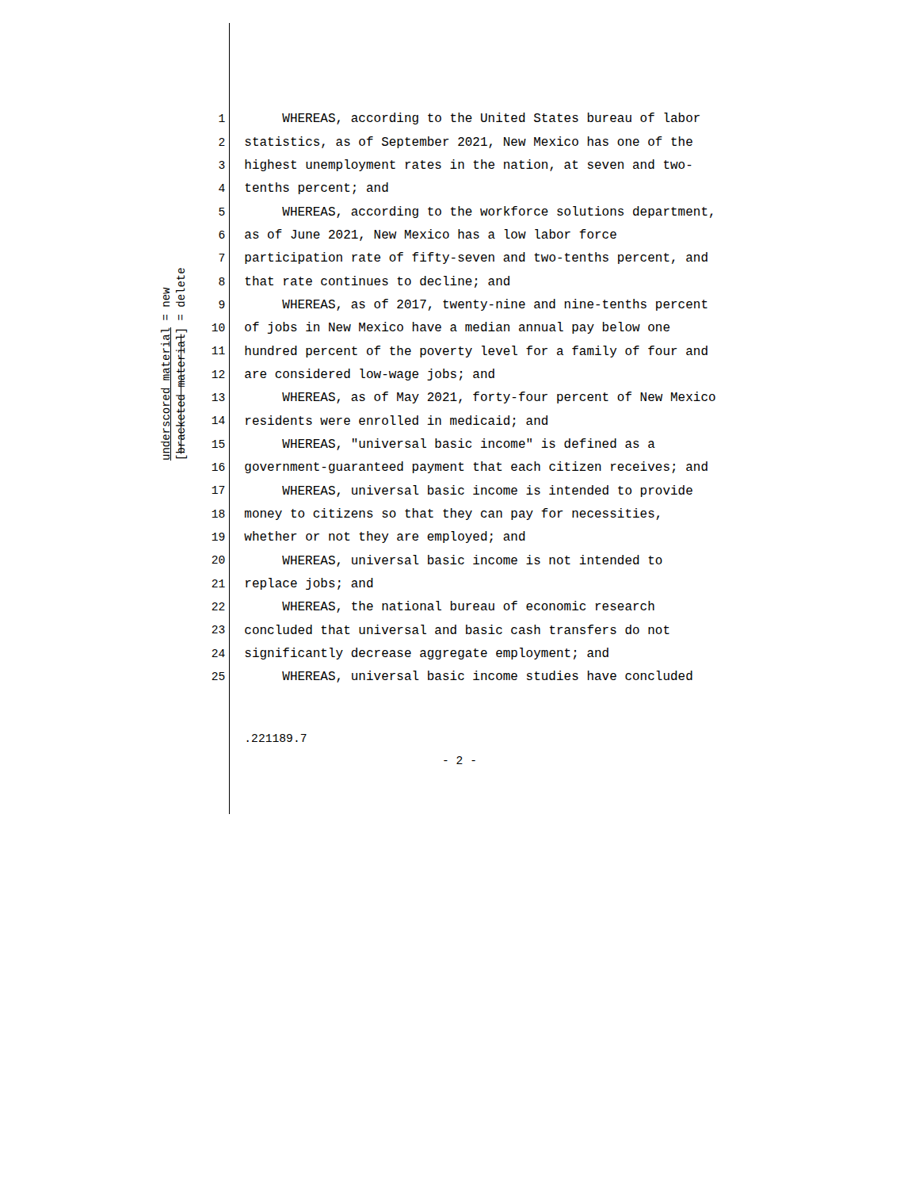underscored material = new [bracketed material] = delete
1
2
3
4
5
6
7
8
9
10
11
12
13
14
15
16
17
18
19
20
21
22
23
24
25
WHEREAS, according to the United States bureau of labor statistics, as of September 2021, New Mexico has one of the highest unemployment rates in the nation, at seven and two-tenths percent; and
WHEREAS, according to the workforce solutions department, as of June 2021, New Mexico has a low labor force participation rate of fifty-seven and two-tenths percent, and that rate continues to decline; and
WHEREAS, as of 2017, twenty-nine and nine-tenths percent of jobs in New Mexico have a median annual pay below one hundred percent of the poverty level for a family of four and are considered low-wage jobs; and
WHEREAS, as of May 2021, forty-four percent of New Mexico residents were enrolled in medicaid; and
WHEREAS, "universal basic income" is defined as a government-guaranteed payment that each citizen receives; and
WHEREAS, universal basic income is intended to provide money to citizens so that they can pay for necessities, whether or not they are employed; and
WHEREAS, universal basic income is not intended to replace jobs; and
WHEREAS, the national bureau of economic research concluded that universal and basic cash transfers do not significantly decrease aggregate employment; and
WHEREAS, universal basic income studies have concluded
.221189.7
- 2 -